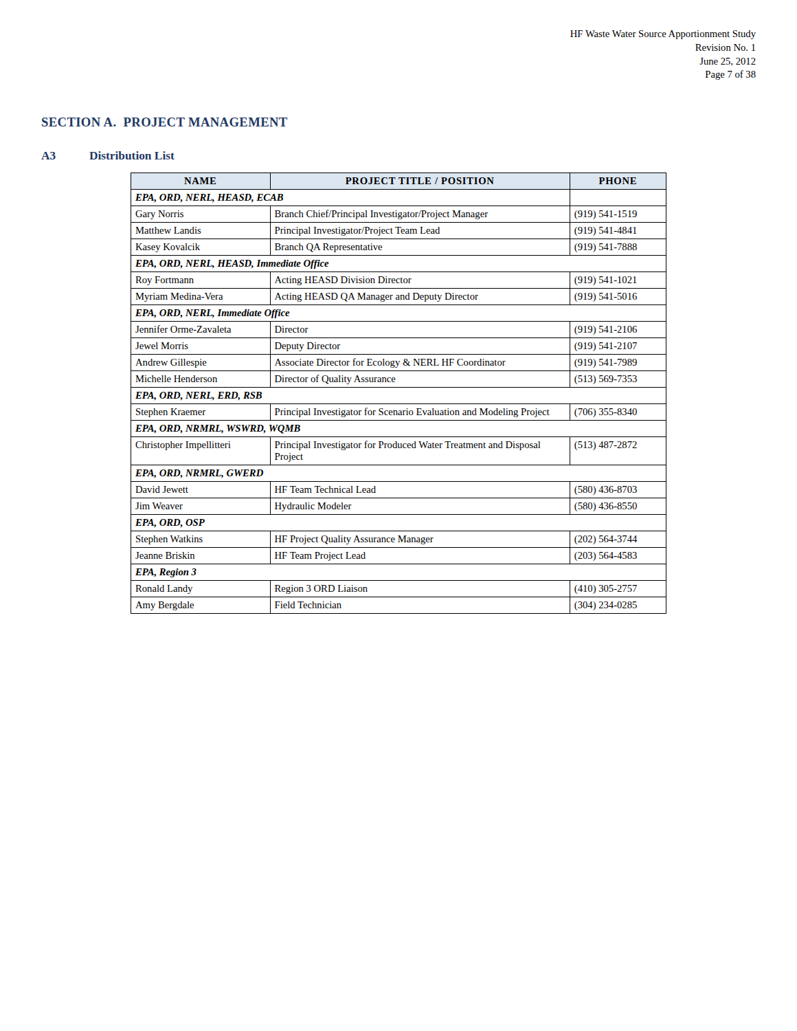HF Waste Water Source Apportionment Study
Revision No. 1
June 25, 2012
Page 7 of 38
SECTION A. PROJECT MANAGEMENT
A3 Distribution List
| NAME | PROJECT TITLE / POSITION | PHONE |
| --- | --- | --- |
| EPA, ORD, NERL, HEASD, ECAB | |
| Gary Norris | Branch Chief/Principal Investigator/Project Manager | (919) 541-1519 |
| Matthew Landis | Principal Investigator/Project Team Lead | (919) 541-4841 |
| Kasey Kovalcik | Branch QA Representative | (919) 541-7888 |
| EPA, ORD, NERL, HEASD, Immediate Office |
| Roy Fortmann | Acting HEASD Division Director | (919) 541-1021 |
| Myriam Medina-Vera | Acting HEASD QA Manager and Deputy Director | (919) 541-5016 |
| EPA, ORD, NERL, Immediate Office |
| Jennifer Orme-Zavaleta | Director | (919) 541-2106 |
| Jewel Morris | Deputy Director | (919) 541-2107 |
| Andrew Gillespie | Associate Director for Ecology & NERL HF Coordinator | (919) 541-7989 |
| Michelle Henderson | Director of Quality Assurance | (513) 569-7353 |
| EPA, ORD, NERL, ERD, RSB |
| Stephen Kraemer | Principal Investigator for Scenario Evaluation and Modeling Project | (706) 355-8340 |
| EPA, ORD, NRMRL, WSWRD, WQMB |
| Christopher Impellitteri | Principal Investigator for Produced Water Treatment and Disposal Project | (513) 487-2872 |
| EPA, ORD, NRMRL, GWERD |
| David Jewett | HF Team Technical Lead | (580) 436-8703 |
| Jim Weaver | Hydraulic Modeler | (580) 436-8550 |
| EPA, ORD, OSP |
| Stephen Watkins | HF Project Quality Assurance Manager | (202) 564-3744 |
| Jeanne Briskin | HF Team Project Lead | (203) 564-4583 |
| EPA, Region 3 |
| Ronald Landy | Region 3 ORD Liaison | (410) 305-2757 |
| Amy Bergdale | Field Technician | (304) 234-0285 |